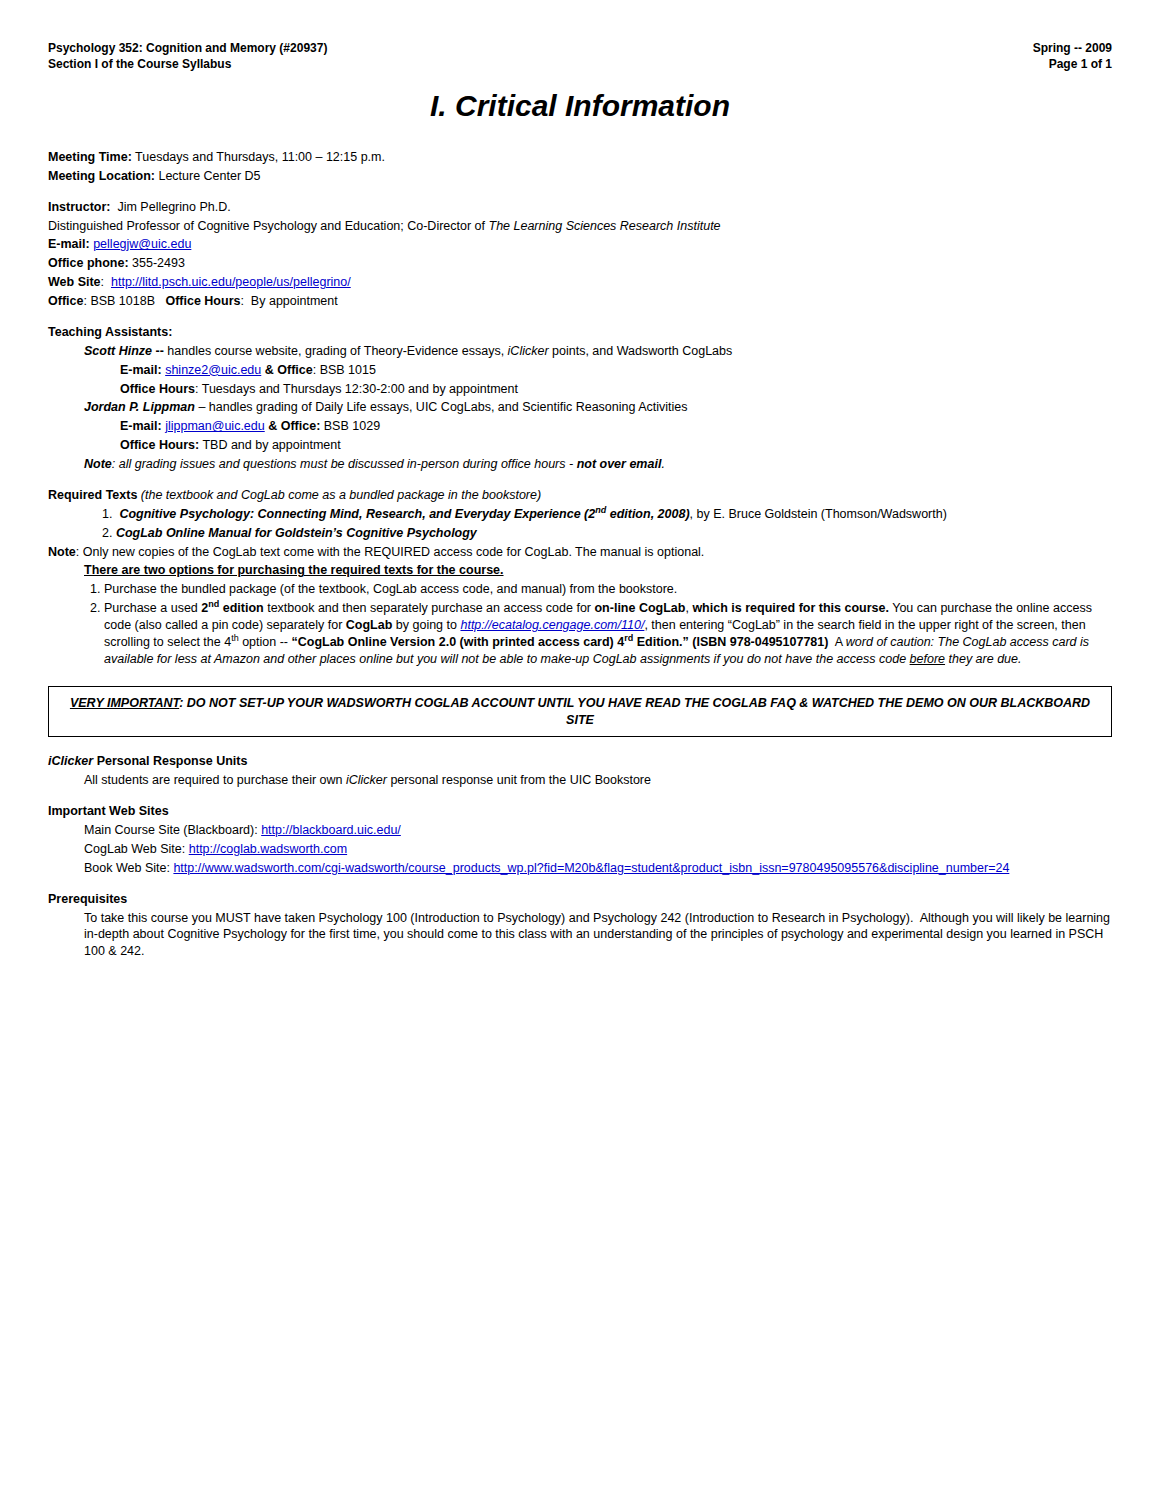Psychology 352: Cognition and Memory (#20937)
Section I of the Course Syllabus
Spring -- 2009
Page 1 of 1
I. Critical Information
Meeting Time: Tuesdays and Thursdays, 11:00 – 12:15 p.m.
Meeting Location: Lecture Center D5
Instructor: Jim Pellegrino Ph.D.
Distinguished Professor of Cognitive Psychology and Education; Co-Director of The Learning Sciences Research Institute
E-mail: pellegjw@uic.edu
Office phone: 355-2493
Web Site: http://litd.psch.uic.edu/people/us/pellegrino/
Office: BSB 1018B Office Hours: By appointment
Teaching Assistants:
Scott Hinze -- handles course website, grading of Theory-Evidence essays, iClicker points, and Wadsworth CogLabs
E-mail: shinze2@uic.edu & Office: BSB 1015
Office Hours: Tuesdays and Thursdays 12:30-2:00 and by appointment
Jordan P. Lippman – handles grading of Daily Life essays, UIC CogLabs, and Scientific Reasoning Activities
E-mail: jlippman@uic.edu & Office: BSB 1029
Office Hours: TBD and by appointment
Note: all grading issues and questions must be discussed in-person during office hours - not over email.
Required Texts (the textbook and CogLab come as a bundled package in the bookstore)
1. Cognitive Psychology: Connecting Mind, Research, and Everyday Experience (2nd edition, 2008), by E. Bruce Goldstein (Thomson/Wadsworth)
2. CogLab Online Manual for Goldstein’s Cognitive Psychology
Note: Only new copies of the CogLab text come with the REQUIRED access code for CogLab. The manual is optional.
There are two options for purchasing the required texts for the course.
Purchase the bundled package (of the textbook, CogLab access code, and manual) from the bookstore.
Purchase a used 2nd edition textbook and then separately purchase an access code for on-line CogLab, which is required for this course. You can purchase the online access code (also called a pin code) separately for CogLab by going to http://ecatalog.cengage.com/110/, then entering “CogLab” in the search field in the upper right of the screen, then scrolling to select the 4th option -- “CogLab Online Version 2.0 (with printed access card) 4rd Edition.” (ISBN 978-0495107781) A word of caution: The CogLab access card is available for less at Amazon and other places online but you will not be able to make-up CogLab assignments if you do not have the access code before they are due.
VERY IMPORTANT: DO NOT SET-UP YOUR WADSWORTH COGLAB ACCOUNT UNTIL YOU HAVE READ THE COGLAB FAQ & WATCHED THE DEMO ON OUR BLACKBOARD SITE
iClicker Personal Response Units
All students are required to purchase their own iClicker personal response unit from the UIC Bookstore
Important Web Sites
Main Course Site (Blackboard): http://blackboard.uic.edu/
CogLab Web Site: http://coglab.wadsworth.com
Book Web Site: http://www.wadsworth.com/cgi-wadsworth/course_products_wp.pl?fid=M20b&flag=student&product_isbn_issn=9780495095576&discipline_number=24
Prerequisites
To take this course you MUST have taken Psychology 100 (Introduction to Psychology) and Psychology 242 (Introduction to Research in Psychology). Although you will likely be learning in-depth about Cognitive Psychology for the first time, you should come to this class with an understanding of the principles of psychology and experimental design you learned in PSCH 100 & 242.